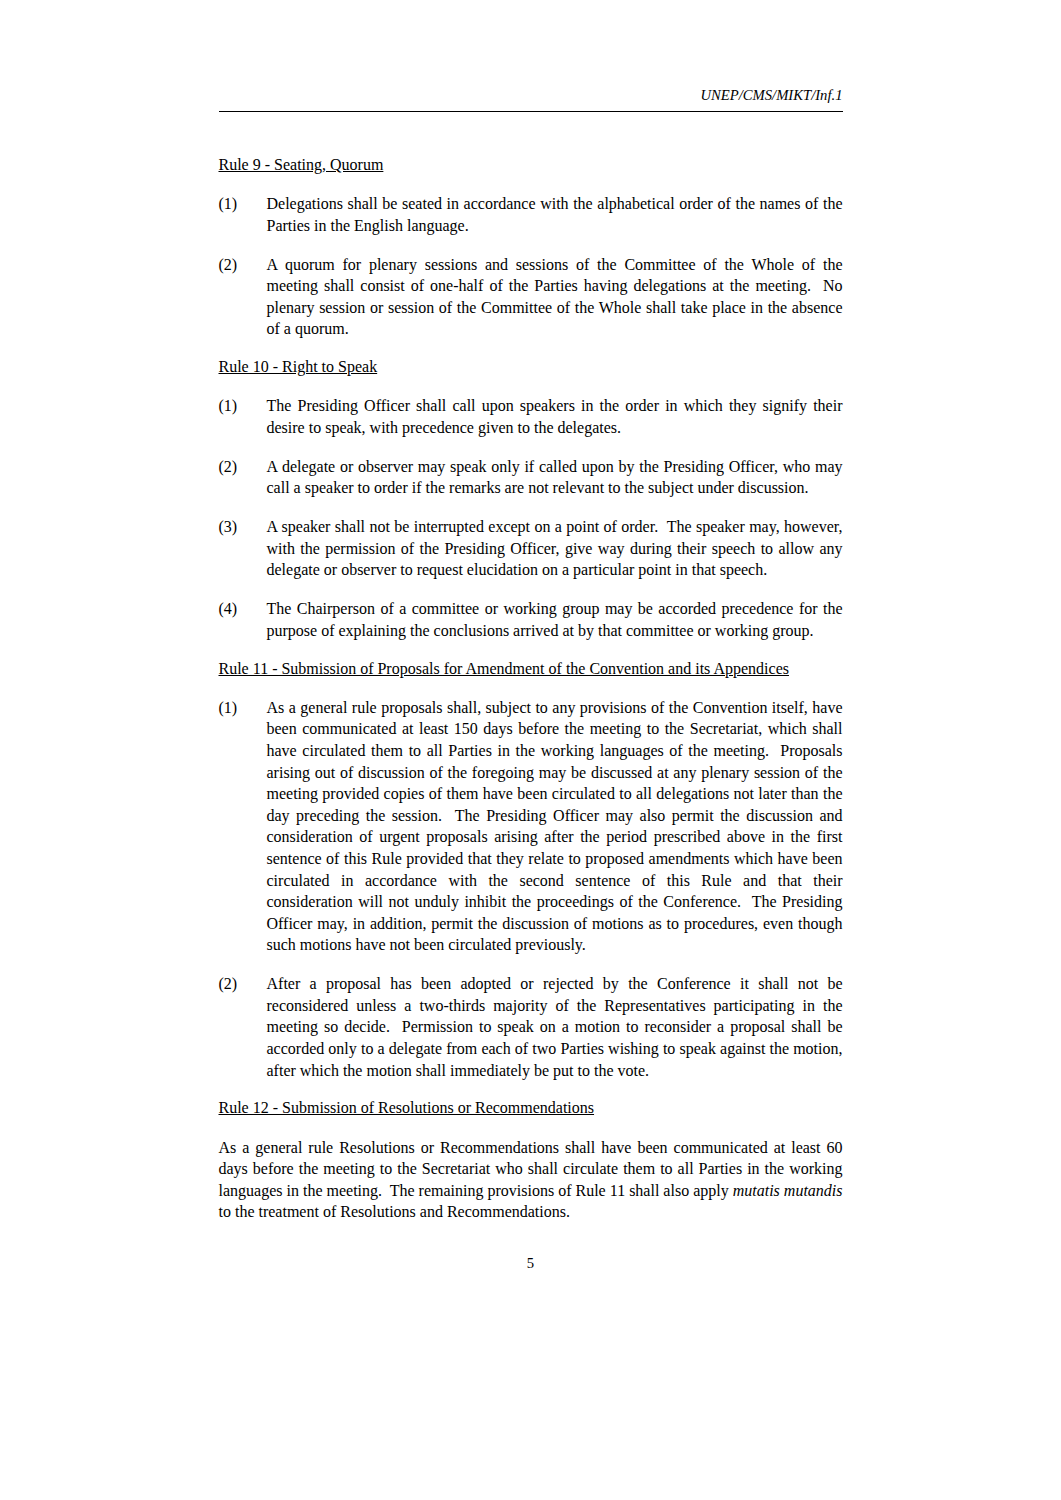UNEP/CMS/MIKT/Inf.1
Rule 9 - Seating, Quorum
(1) Delegations shall be seated in accordance with the alphabetical order of the names of the Parties in the English language.
(2) A quorum for plenary sessions and sessions of the Committee of the Whole of the meeting shall consist of one-half of the Parties having delegations at the meeting. No plenary session or session of the Committee of the Whole shall take place in the absence of a quorum.
Rule 10 - Right to Speak
(1) The Presiding Officer shall call upon speakers in the order in which they signify their desire to speak, with precedence given to the delegates.
(2) A delegate or observer may speak only if called upon by the Presiding Officer, who may call a speaker to order if the remarks are not relevant to the subject under discussion.
(3) A speaker shall not be interrupted except on a point of order. The speaker may, however, with the permission of the Presiding Officer, give way during their speech to allow any delegate or observer to request elucidation on a particular point in that speech.
(4) The Chairperson of a committee or working group may be accorded precedence for the purpose of explaining the conclusions arrived at by that committee or working group.
Rule 11 - Submission of Proposals for Amendment of the Convention and its Appendices
(1) As a general rule proposals shall, subject to any provisions of the Convention itself, have been communicated at least 150 days before the meeting to the Secretariat, which shall have circulated them to all Parties in the working languages of the meeting. Proposals arising out of discussion of the foregoing may be discussed at any plenary session of the meeting provided copies of them have been circulated to all delegations not later than the day preceding the session. The Presiding Officer may also permit the discussion and consideration of urgent proposals arising after the period prescribed above in the first sentence of this Rule provided that they relate to proposed amendments which have been circulated in accordance with the second sentence of this Rule and that their consideration will not unduly inhibit the proceedings of the Conference. The Presiding Officer may, in addition, permit the discussion of motions as to procedures, even though such motions have not been circulated previously.
(2) After a proposal has been adopted or rejected by the Conference it shall not be reconsidered unless a two-thirds majority of the Representatives participating in the meeting so decide. Permission to speak on a motion to reconsider a proposal shall be accorded only to a delegate from each of two Parties wishing to speak against the motion, after which the motion shall immediately be put to the vote.
Rule 12 - Submission of Resolutions or Recommendations
As a general rule Resolutions or Recommendations shall have been communicated at least 60 days before the meeting to the Secretariat who shall circulate them to all Parties in the working languages in the meeting. The remaining provisions of Rule 11 shall also apply mutatis mutandis to the treatment of Resolutions and Recommendations.
5